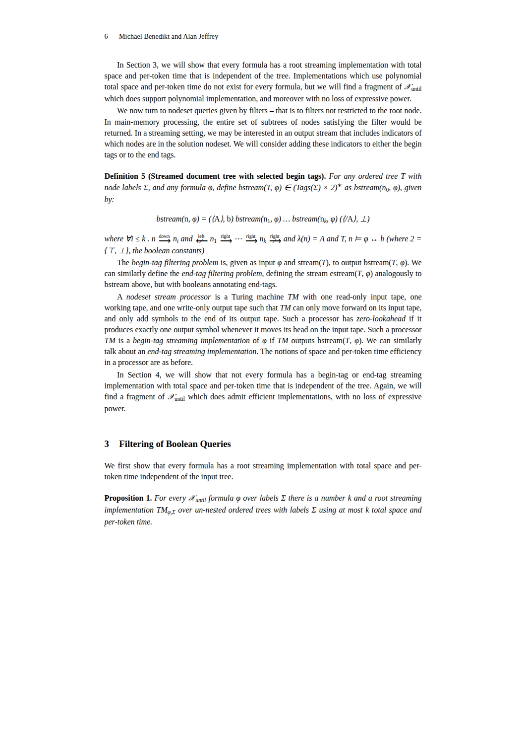6 Michael Benedikt and Alan Jeffrey
In Section 3, we will show that every formula has a root streaming implementation with total space and per-token time that is independent of the tree. Implementations which use polynomial total space and per-token time do not exist for every formula, but we will find a fragment of 𝒳until which does support polynomial implementation, and moreover with no loss of expressive power.
We now turn to nodeset queries given by filters – that is to filters not restricted to the root node. In main-memory processing, the entire set of subtrees of nodes satisfying the filter would be returned. In a streaming setting, we may be interested in an output stream that includes indicators of which nodes are in the solution nodeset. We will consider adding these indicators to either the begin tags or to the end tags.
Definition 5 (Streamed document tree with selected begin tags). For any ordered tree T with node labels Σ, and any formula φ, define bstream(T, φ) ∈ (Tags(Σ) × 2)∗ as bstream(n0, φ), given by:
bstream(n, φ) = (⟨A⟩, b) bstream(n 1, φ) … bstream(nk, φ) (⟨/A⟩, ⊥)
where ∀i ≤ k . n down⟶ ni and left⟵/ n1 right⟶ ⋯ right⟶ nk right⟶/ and λ(n) = A and T, n ⊨ φ ↔ b (where 2 = {⊤, ⊥}, the boolean constants)
The begin-tag filtering problem is, given as input φ and stream(T), to output bstream(T, φ). We can similarly define the end-tag filtering problem, defining the stream estream(T, φ) analogously to bstream above, but with booleans annotating end-tags.
A nodeset stream processor is a Turing machine TM with one read-only input tape, one working tape, and one write-only output tape such that TM can only move forward on its input tape, and only add symbols to the end of its output tape. Such a processor has zero-lookahead if it produces exactly one output symbol whenever it moves its head on the input tape. Such a processor TM is a begin-tag streaming implementation of φ if TM outputs bstream(T, φ). We can similarly talk about an end-tag streaming implementation. The notions of space and per-token time efficiency in a processor are as before.
In Section 4, we will show that not every formula has a begin-tag or end-tag streaming implementation with total space and per-token time that is independent of the tree. Again, we will find a fragment of 𝒳until which does admit efficient implementations, with no loss of expressive power.
3 Filtering of Boolean Queries
We first show that every formula has a root streaming implementation with total space and per-token time independent of the input tree.
Proposition 1. For every 𝒳until formula φ over labels Σ there is a number k and a root streaming implementation TMφ,Σ over un-nested ordered trees with labels Σ using at most k total space and per-token time.